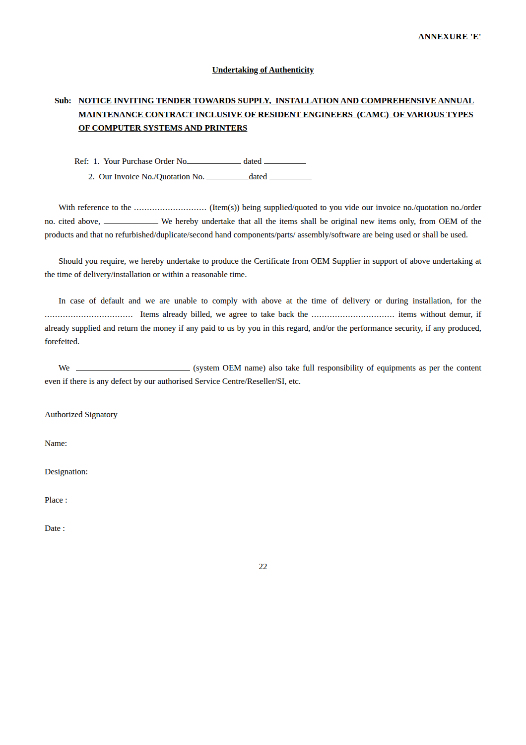ANNEXURE 'E'
Undertaking of Authenticity
Sub: Notice Inviting Tender Towards Supply, Installation and Comprehensive Annual Maintenance Contract Inclusive of Resident Engineers (CAMC) of Various Types of Computer Systems and Printers
Ref: 1. Your Purchase Order No dated
2. Our Invoice No./Quotation No. dated
With reference to the ............................ (Item(s)) being supplied/quoted to you vide our invoice no./quotation no./order no. cited above, We hereby undertake that all the items shall be original new items only, from OEM of the products and that no refurbished/duplicate/second hand components/parts/ assembly/software are being used or shall be used.
Should you require, we hereby undertake to produce the Certificate from OEM Supplier in support of above undertaking at the time of delivery/installation or within a reasonable time.
In case of default and we are unable to comply with above at the time of delivery or during installation, for the .................................. Items already billed, we agree to take back the ................................ items without demur, if already supplied and return the money if any paid to us by you in this regard, and/or the performance security, if any produced, forefeited.
We (system OEM name) also take full responsibility of equipments as per the content even if there is any defect by our authorised Service Centre/Reseller/SI, etc.
Authorized Signatory
Name:
Designation:
Place :
Date :
22